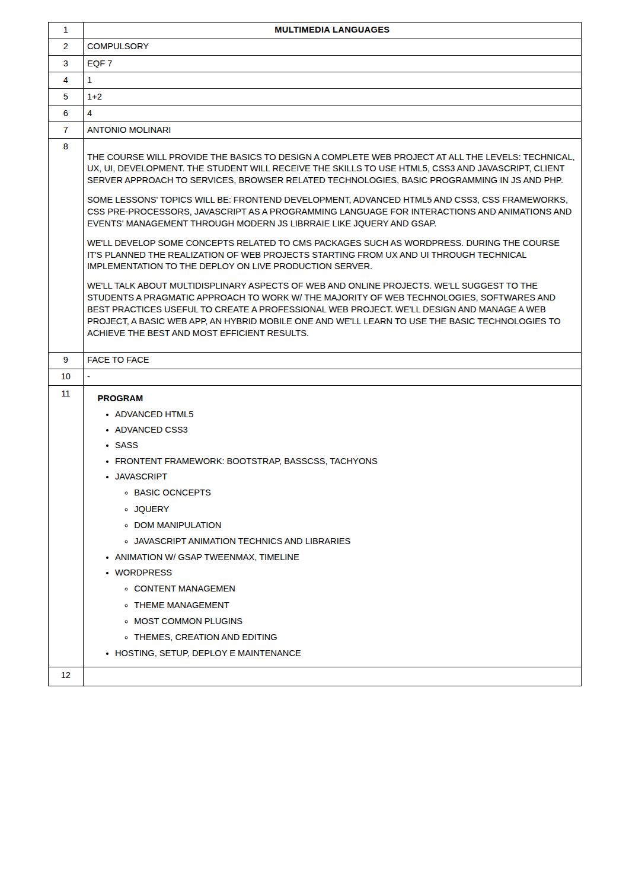| 1 | MULTIMEDIA LANGUAGES |
| 2 | COMPULSORY |
| 3 | EQF 7 |
| 4 | 1 |
| 5 | 1+2 |
| 6 | 4 |
| 7 | ANTONIO MOLINARI |
| 8 | THE COURSE WILL PROVIDE THE BASICS TO DESIGN A COMPLETE WEB PROJECT AT ALL THE LEVELS: TECHNICAL, UX, UI, DEVELOPMENT. THE STUDENT WILL RECEIVE THE SKILLS TO USE HTML5, CSS3 AND JAVASCRIPT, CLIENT SERVER APPROACH TO SERVICES, BROWSER RELATED TECHNOLOGIES, BASIC PROGRAMMING IN JS AND PHP. SOME LESSONS' TOPICS WILL BE: FRONTEND DEVELOPMENT, ADVANCED HTML5 AND CSS3, CSS FRAMEWORKS, CSS PRE-PROCESSORS, JAVASCRIPT AS A PROGRAMMING LANGUAGE FOR INTERACTIONS AND ANIMATIONS AND EVENTS' MANAGEMENT THROUGH MODERN JS LIBRRAIE LIKE JQUERY AND GSAP. WE'LL DEVELOP SOME CONCEPTS RELATED TO CMS PACKAGES SUCH AS WORDPRESS. DURING THE COURSE IT'S PLANNED THE REALIZATION OF WEB PROJECTS STARTING FROM UX AND UI THROUGH TECHNICAL IMPLEMENTATION TO THE DEPLOY ON LIVE PRODUCTION SERVER. WE'LL TALK ABOUT MULTIDISPLINARY ASPECTS OF WEB AND ONLINE PROJECTS. WE'LL SUGGEST TO THE STUDENTS A PRAGMATIC APPROACH TO WORK W/ THE MAJORITY OF WEB TECHNOLOGIES, SOFTWARES AND BEST PRACTICES USEFUL TO CREATE A PROFESSIONAL WEB PROJECT. WE'LL DESIGN AND MANAGE A WEB PROJECT, A BASIC WEB APP, AN HYBRID MOBILE ONE AND WE'LL LEARN TO USE THE BASIC TECHNOLOGIES TO ACHIEVE THE BEST AND MOST EFFICIENT RESULTS. |
| 9 | FACE TO FACE |
| 10 | - |
| 11 | PROGRAM ADVANCED HTML5 ADVANCED CSS3 SASS FRONTENT FRAMEWORK: BOOTSTRAP, BASSCSS, TACHYONS JAVASCRIPT BASIC OCNCEPTS JQUERY DOM MANIPULATION JAVASCRIPT ANIMATION TECHNICS AND LIBRARIES ANIMATION W/ GSAP TWEENMAX, TIMELINE WORDPRESS CONTENT MANAGEMEN THEME MANAGEMENT MOST COMMON PLUGINS THEMES, CREATION AND EDITING HOSTING, SETUP, DEPLOY E MAINTENANCE |
| 12 | |